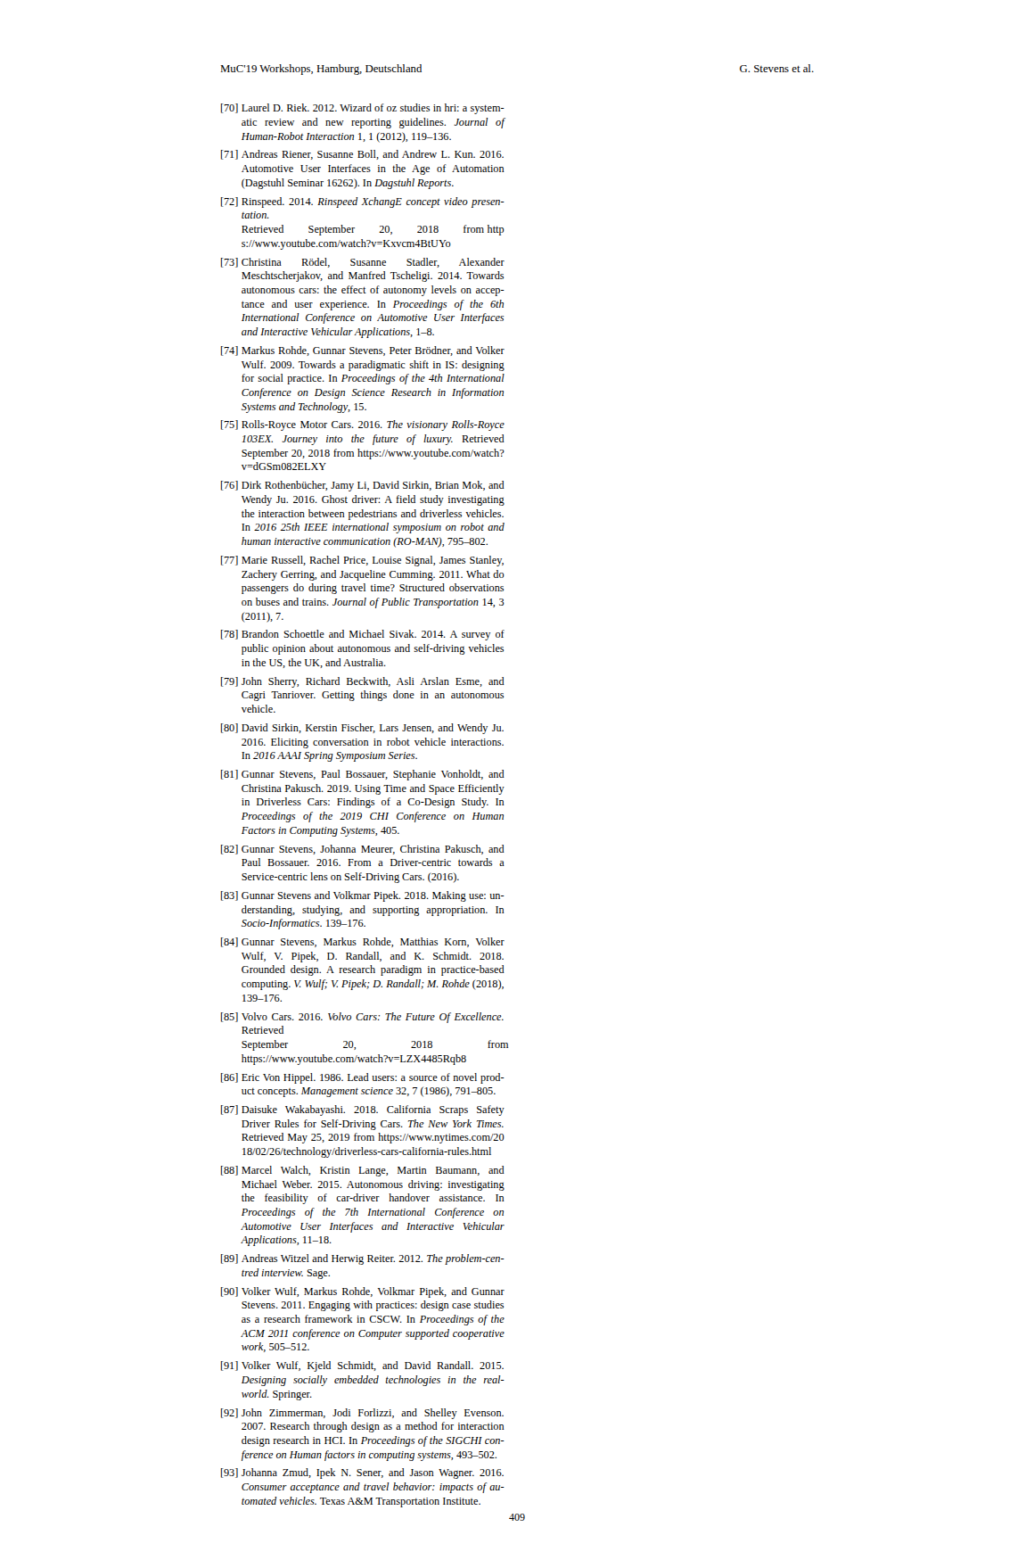MuC'19 Workshops, Hamburg, Deutschland
G. Stevens et al.
[70] Laurel D. Riek. 2012. Wizard of oz studies in hri: a systematic review and new reporting guidelines. Journal of Human-Robot Interaction 1, 1 (2012), 119–136.
[71] Andreas Riener, Susanne Boll, and Andrew L. Kun. 2016. Automotive User Interfaces in the Age of Automation (Dagstuhl Seminar 16262). In Dagstuhl Reports.
[72] Rinspeed. 2014. Rinspeed XchangE concept video presentation. Retrieved September 20, 2018 from https://www.youtube.com/watch?v=Kxvcm4BtUYo
[73] Christina Rödel, Susanne Stadler, Alexander Meschtscherjakov, and Manfred Tscheligi. 2014. Towards autonomous cars: the effect of autonomy levels on acceptance and user experience. In Proceedings of the 6th International Conference on Automotive User Interfaces and Interactive Vehicular Applications, 1–8.
[74] Markus Rohde, Gunnar Stevens, Peter Brödner, and Volker Wulf. 2009. Towards a paradigmatic shift in IS: designing for social practice. In Proceedings of the 4th International Conference on Design Science Research in Information Systems and Technology, 15.
[75] Rolls-Royce Motor Cars. 2016. The visionary Rolls-Royce 103EX. Journey into the future of luxury. Retrieved September 20, 2018 from https://www.youtube.com/watch?v=dGSm082ELXY
[76] Dirk Rothenbücher, Jamy Li, David Sirkin, Brian Mok, and Wendy Ju. 2016. Ghost driver: A field study investigating the interaction between pedestrians and driverless vehicles. In 2016 25th IEEE international symposium on robot and human interactive communication (RO-MAN), 795–802.
[77] Marie Russell, Rachel Price, Louise Signal, James Stanley, Zachery Gerring, and Jacqueline Cumming. 2011. What do passengers do during travel time? Structured observations on buses and trains. Journal of Public Transportation 14, 3 (2011), 7.
[78] Brandon Schoettle and Michael Sivak. 2014. A survey of public opinion about autonomous and self-driving vehicles in the US, the UK, and Australia.
[79] John Sherry, Richard Beckwith, Asli Arslan Esme, and Cagri Tanriover. Getting things done in an autonomous vehicle.
[80] David Sirkin, Kerstin Fischer, Lars Jensen, and Wendy Ju. 2016. Eliciting conversation in robot vehicle interactions. In 2016 AAAI Spring Symposium Series.
[81] Gunnar Stevens, Paul Bossauer, Stephanie Vonholdt, and Christina Pakusch. 2019. Using Time and Space Efficiently in Driverless Cars: Findings of a Co-Design Study. In Proceedings of the 2019 CHI Conference on Human Factors in Computing Systems, 405.
[82] Gunnar Stevens, Johanna Meurer, Christina Pakusch, and Paul Bossauer. 2016. From a Driver-centric towards a Service-centric lens on Self-Driving Cars. (2016).
[83] Gunnar Stevens and Volkmar Pipek. 2018. Making use: understanding, studying, and supporting appropriation. In Socio-Informatics. 139–176.
[84] Gunnar Stevens, Markus Rohde, Matthias Korn, Volker Wulf, V. Pipek, D. Randall, and K. Schmidt. 2018. Grounded design. A research paradigm in practice-based computing. V. Wulf; V. Pipek; D. Randall; M. Rohde (2018), 139–176.
[85] Volvo Cars. 2016. Volvo Cars: The Future Of Excellence. Retrieved September 20, 2018 from https://www.youtube.com/watch?v=LZX4485Rqb8
[86] Eric Von Hippel. 1986. Lead users: a source of novel product concepts. Management science 32, 7 (1986), 791–805.
[87] Daisuke Wakabayashi. 2018. California Scraps Safety Driver Rules for Self-Driving Cars. The New York Times. Retrieved May 25, 2019 from https://www.nytimes.com/2018/02/26/technology/driverless-cars-california-rules.html
[88] Marcel Walch, Kristin Lange, Martin Baumann, and Michael Weber. 2015. Autonomous driving: investigating the feasibility of car-driver handover assistance. In Proceedings of the 7th International Conference on Automotive User Interfaces and Interactive Vehicular Applications, 11–18.
[89] Andreas Witzel and Herwig Reiter. 2012. The problem-centred interview. Sage.
[90] Volker Wulf, Markus Rohde, Volkmar Pipek, and Gunnar Stevens. 2011. Engaging with practices: design case studies as a research framework in CSCW. In Proceedings of the ACM 2011 conference on Computer supported cooperative work, 505–512.
[91] Volker Wulf, Kjeld Schmidt, and David Randall. 2015. Designing socially embedded technologies in the real-world. Springer.
[92] John Zimmerman, Jodi Forlizzi, and Shelley Evenson. 2007. Research through design as a method for interaction design research in HCI. In Proceedings of the SIGCHI conference on Human factors in computing systems, 493–502.
[93] Johanna Zmud, Ipek N. Sener, and Jason Wagner. 2016. Consumer acceptance and travel behavior: impacts of automated vehicles. Texas A&M Transportation Institute.
409